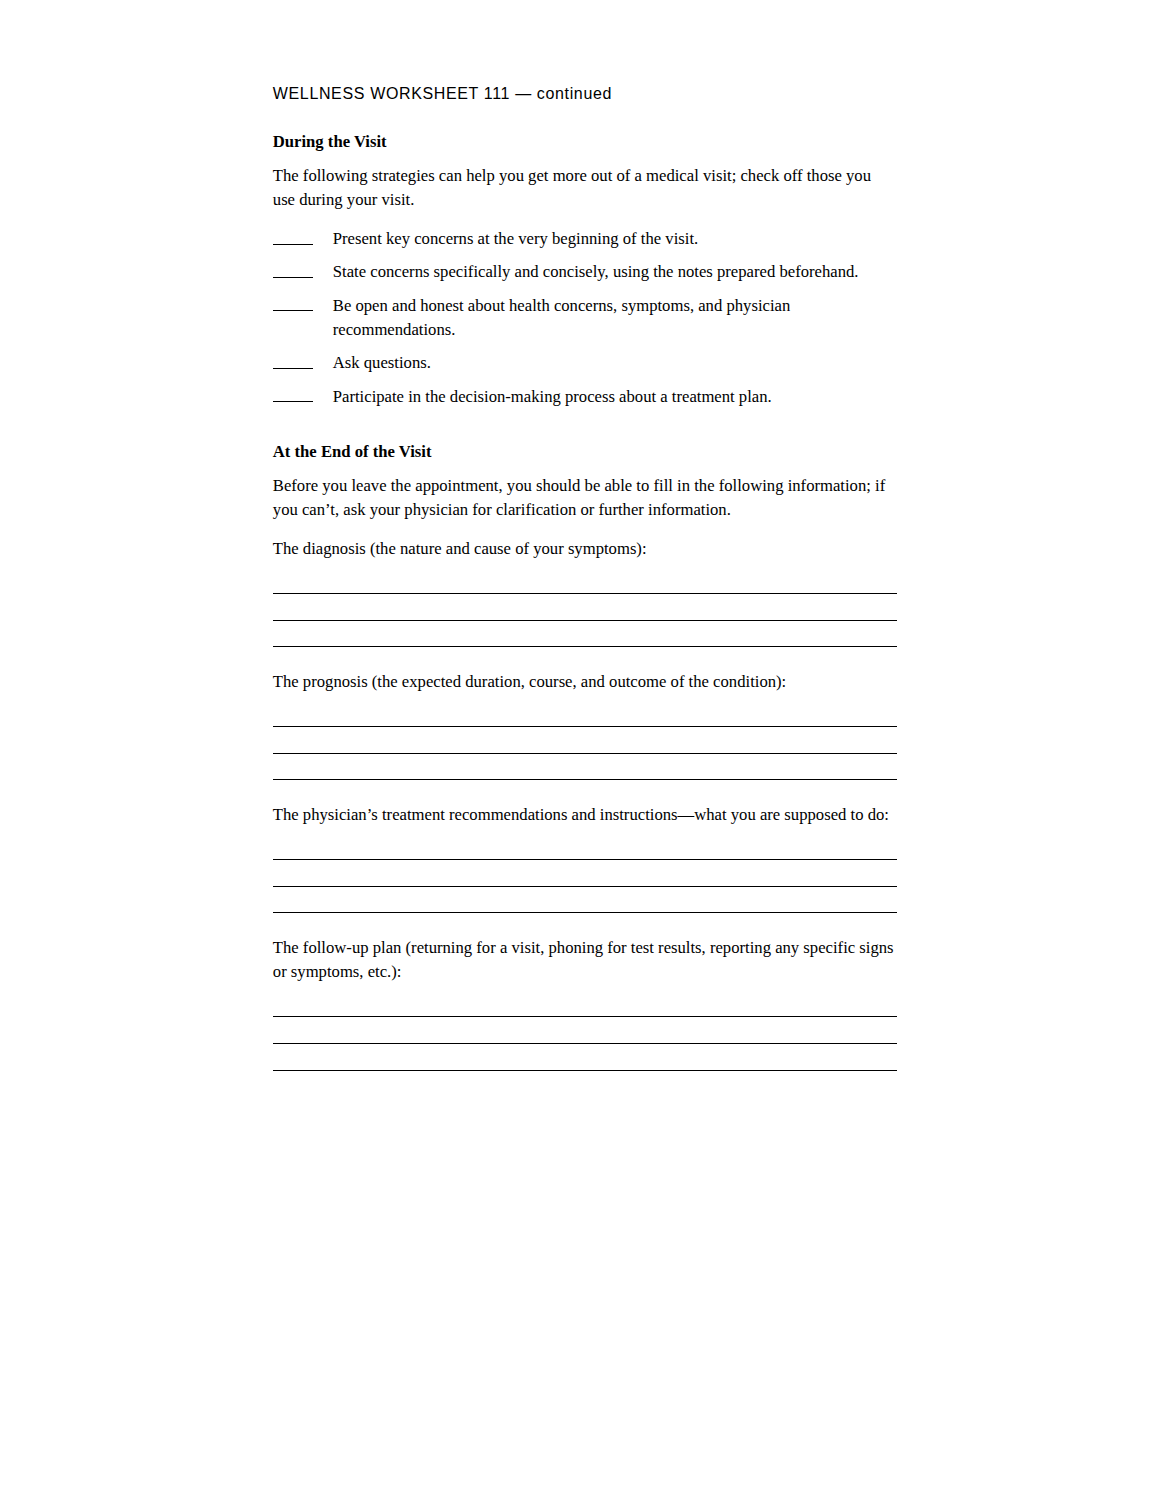WELLNESS WORKSHEET 111 — continued
During the Visit
The following strategies can help you get more out of a medical visit; check off those you use during your visit.
Present key concerns at the very beginning of the visit.
State concerns specifically and concisely, using the notes prepared beforehand.
Be open and honest about health concerns, symptoms, and physician recommendations.
Ask questions.
Participate in the decision-making process about a treatment plan.
At the End of the Visit
Before you leave the appointment, you should be able to fill in the following information; if you can’t, ask your physician for clarification or further information.
The diagnosis (the nature and cause of your symptoms):
The prognosis (the expected duration, course, and outcome of the condition):
The physician’s treatment recommendations and instructions—what you are supposed to do:
The follow-up plan (returning for a visit, phoning for test results, reporting any specific signs or symptoms, etc.):